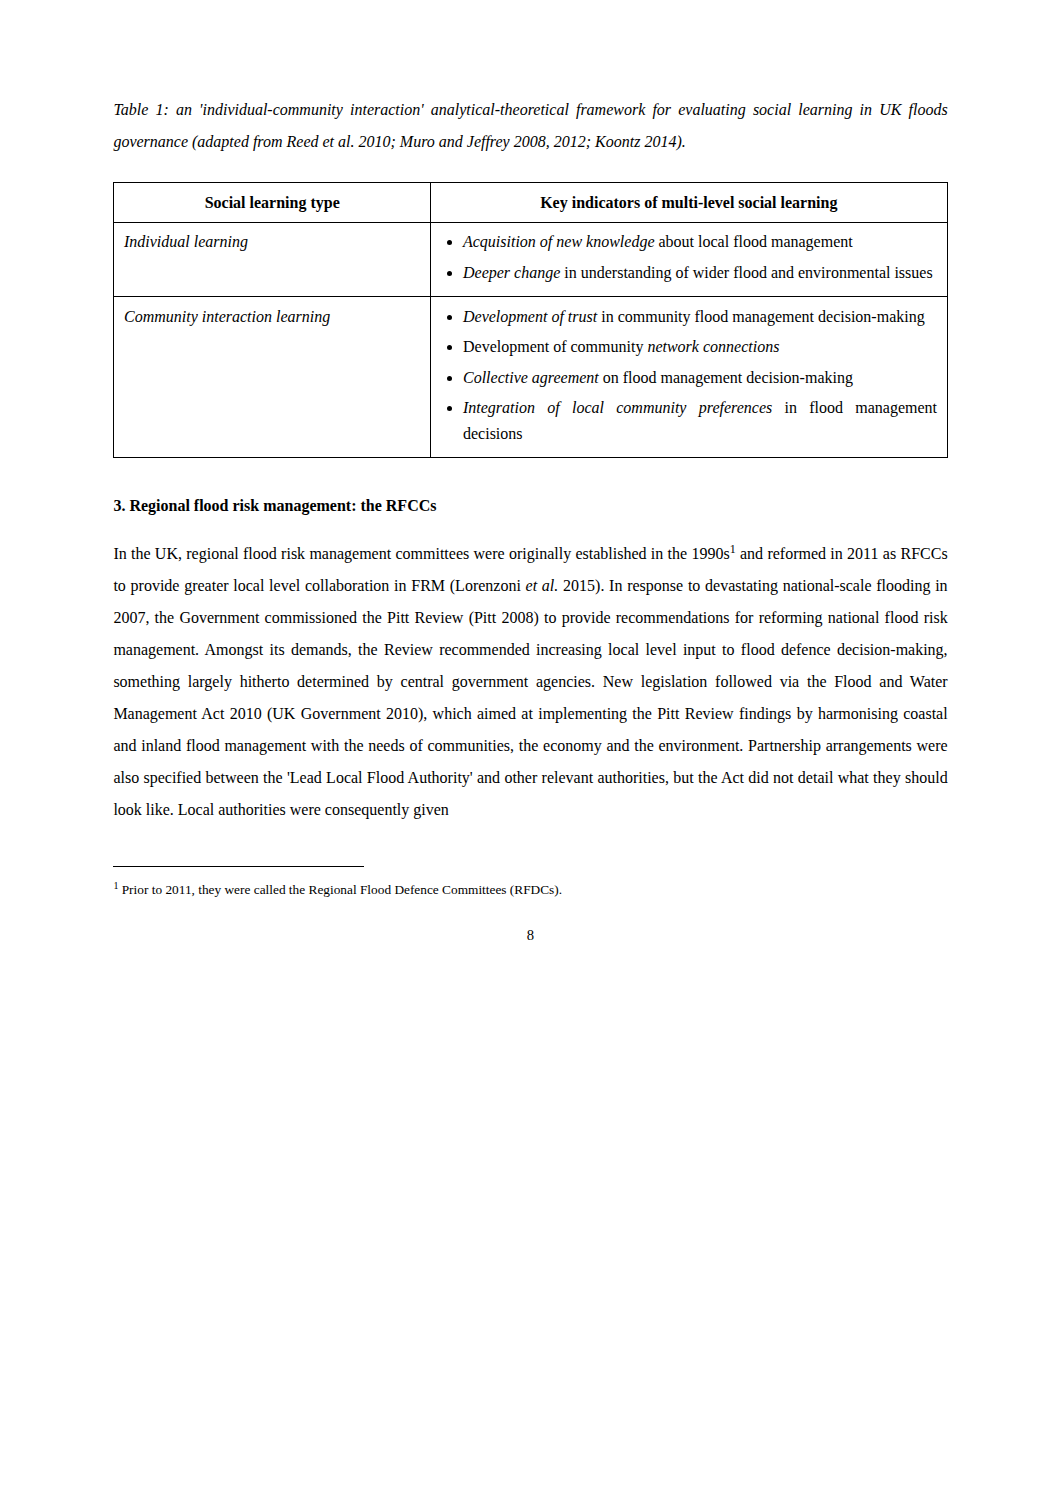Table 1: an 'individual-community interaction' analytical-theoretical framework for evaluating social learning in UK floods governance (adapted from Reed et al. 2010; Muro and Jeffrey 2008, 2012; Koontz 2014).
| Social learning type | Key indicators of multi-level social learning |
| --- | --- |
| Individual learning | Acquisition of new knowledge about local flood management Deeper change in understanding of wider flood and environmental issues |
| Community interaction learning | Development of trust in community flood management decision-making Development of community network connections Collective agreement on flood management decision-making Integration of local community preferences in flood management decisions |
3. Regional flood risk management: the RFCCs
In the UK, regional flood risk management committees were originally established in the 1990s1 and reformed in 2011 as RFCCs to provide greater local level collaboration in FRM (Lorenzoni et al. 2015). In response to devastating national-scale flooding in 2007, the Government commissioned the Pitt Review (Pitt 2008) to provide recommendations for reforming national flood risk management. Amongst its demands, the Review recommended increasing local level input to flood defence decision-making, something largely hitherto determined by central government agencies. New legislation followed via the Flood and Water Management Act 2010 (UK Government 2010), which aimed at implementing the Pitt Review findings by harmonising coastal and inland flood management with the needs of communities, the economy and the environment. Partnership arrangements were also specified between the 'Lead Local Flood Authority' and other relevant authorities, but the Act did not detail what they should look like. Local authorities were consequently given
1 Prior to 2011, they were called the Regional Flood Defence Committees (RFDCs).
8